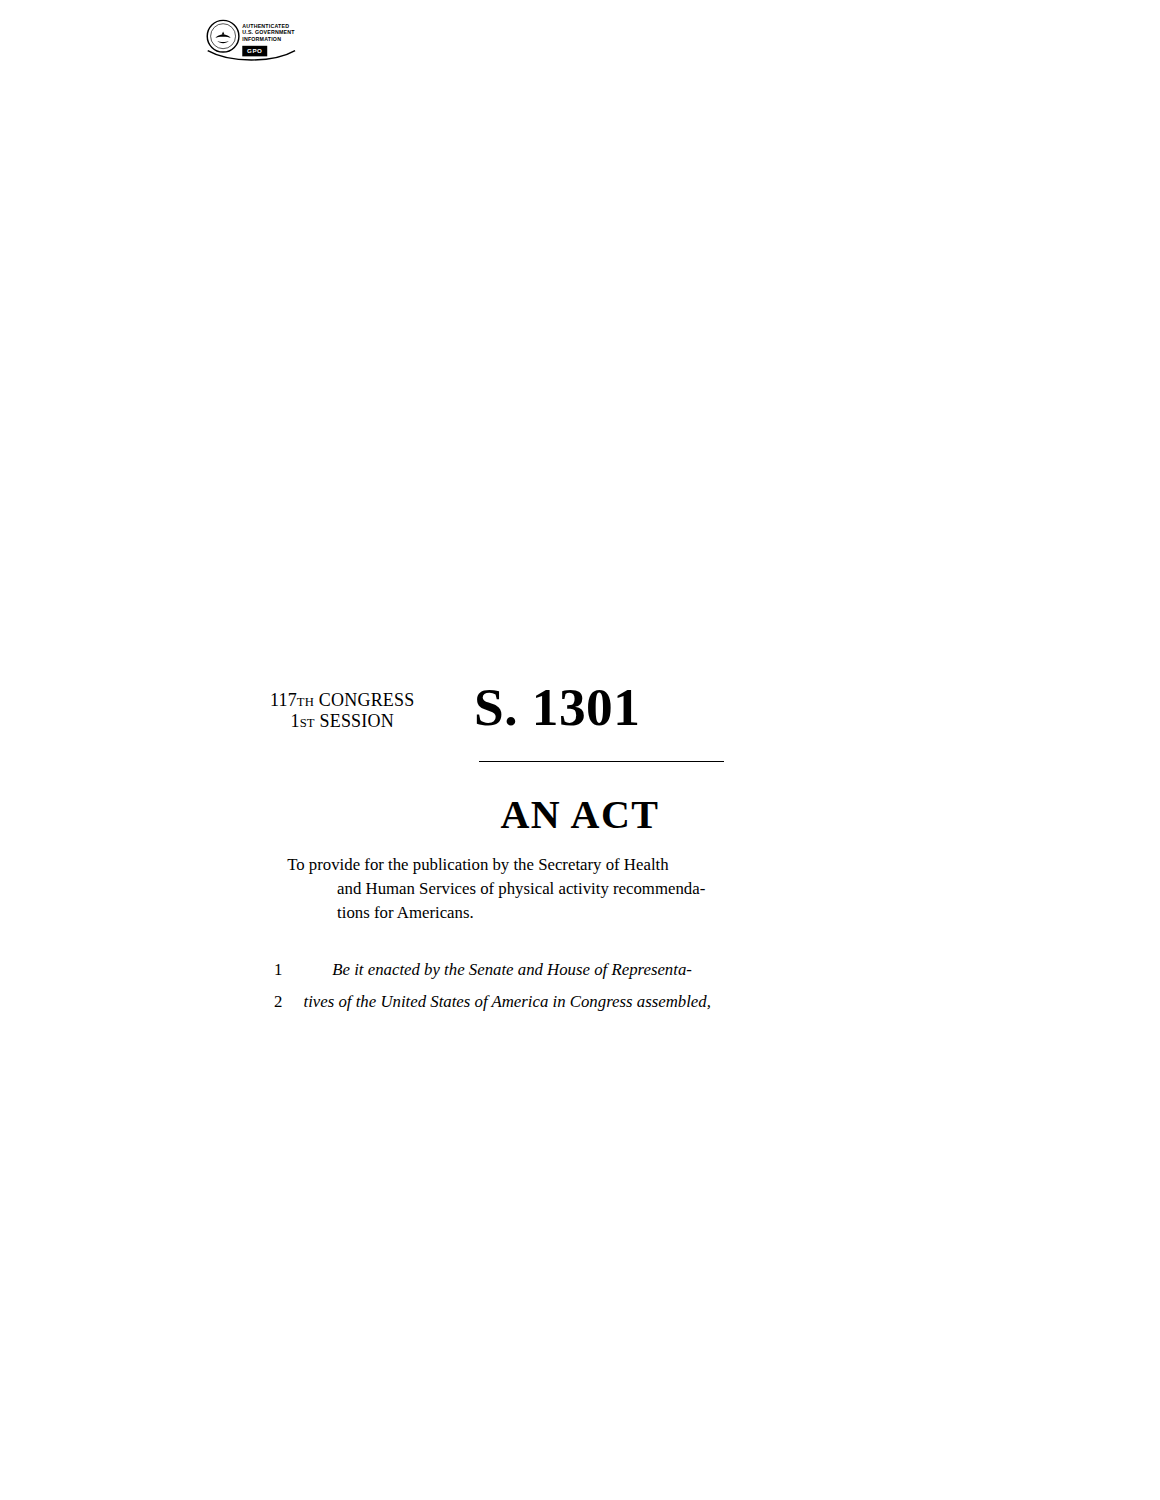AUTHENTICATED U.S. GOVERNMENT INFORMATION GPO
117TH CONGRESS 1ST SESSION
S. 1301
AN ACT
To provide for the publication by the Secretary of Health and Human Services of physical activity recommenda- tions for Americans.
1 Be it enacted by the Senate and House of Representa- 2tives of the United States of America in Congress assembled,